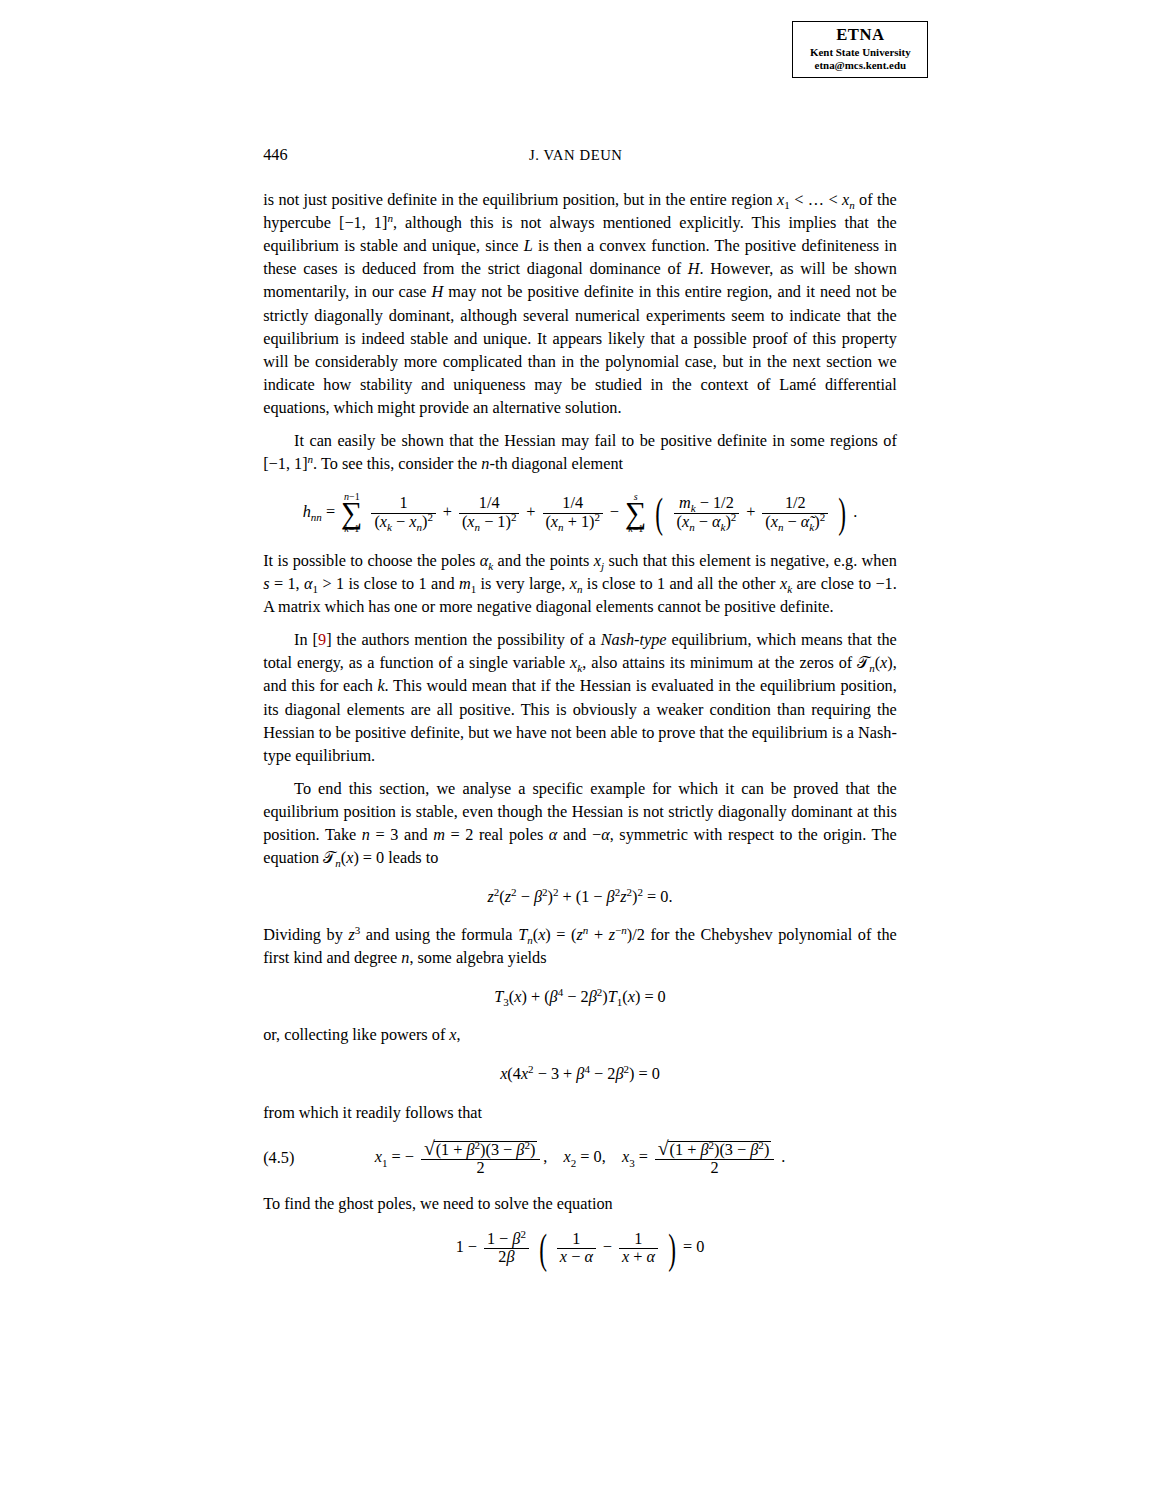ETNA Kent State University etna@mcs.kent.edu
446 J. VAN DEUN
is not just positive definite in the equilibrium position, but in the entire region x1 < … < xn of the hypercube [−1, 1]n, although this is not always mentioned explicitly. This implies that the equilibrium is stable and unique, since L is then a convex function. The positive definiteness in these cases is deduced from the strict diagonal dominance of H. However, as will be shown momentarily, in our case H may not be positive definite in this entire region, and it need not be strictly diagonally dominant, although several numerical experiments seem to indicate that the equilibrium is indeed stable and unique. It appears likely that a possible proof of this property will be considerably more complicated than in the polynomial case, but in the next section we indicate how stability and uniqueness may be studied in the context of Lamé differential equations, which might provide an alternative solution.
It can easily be shown that the Hessian may fail to be positive definite in some regions of [−1, 1]n. To see this, consider the n-th diagonal element
hnn = n−1∑k=1 1(xk − xn)2 + 1/4(xn − 1)2 + 1/4(xn + 1)2 − s∑k=1 ( mk − 1/2(xn − αk)2 + 1/2(xn − α̃k)2 ) .
It is possible to choose the poles αk and the points xj such that this element is negative, e.g. when s = 1, α1 > 1 is close to 1 and m1 is very large, xn is close to 1 and all the other xk are close to −1. A matrix which has one or more negative diagonal elements cannot be positive definite.
In [9] the authors mention the possibility of a Nash-type equilibrium, which means that the total energy, as a function of a single variable xk, also attains its minimum at the zeros of 𝒯n(x), and this for each k. This would mean that if the Hessian is evaluated in the equilibrium position, its diagonal elements are all positive. This is obviously a weaker condition than requiring the Hessian to be positive definite, but we have not been able to prove that the equilibrium is a Nash-type equilibrium.
To end this section, we analyse a specific example for which it can be proved that the equilibrium position is stable, even though the Hessian is not strictly diagonally dominant at this position. Take n = 3 and m = 2 real poles α and −α, symmetric with respect to the origin. The equation 𝒯n(x) = 0 leads to
z2(z2 − β2)2 + (1 − β2z2)2 = 0.
Dividing by z3 and using the formula Tn(x) = (zn + z−n)/2 for the Chebyshev polynomial of the first kind and degree n, some algebra yields
T3(x) + (β4 − 2β2)T1(x) = 0
or, collecting like powers of x,
x(4x2 − 3 + β4 − 2β2) = 0
from which it readily follows that
(4.5) x1 = − (1 + β2)(3 − β2) 2, x2 = 0, x3 = (1 + β2)(3 − β2) 2 .
To find the ghost poles, we need to solve the equation
1 − 1 − β22β ( 1 x − α − 1 x + α ) = 0